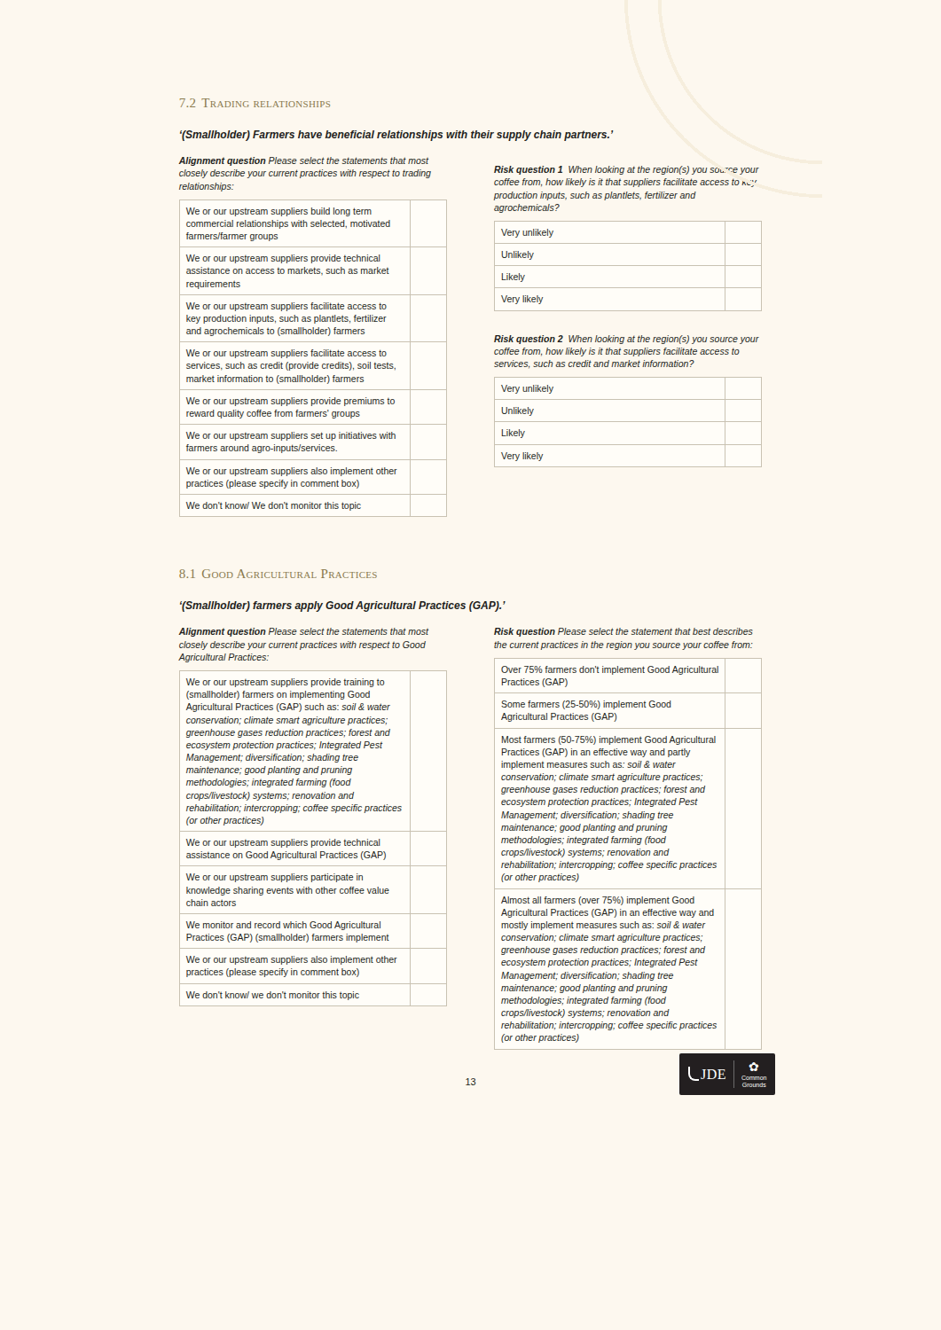7.2 Trading relationships
‘(Smallholder) Farmers have beneficial relationships with their supply chain partners.’
Alignment question Please select the statements that most closely describe your current practices with respect to trading relationships:
| We or our upstream suppliers build long term commercial relationships with selected, motivated farmers/farmer groups | |
| We or our upstream suppliers provide technical assistance on access to markets, such as market requirements | |
| We or our upstream suppliers facilitate access to key production inputs, such as plantlets, fertilizer and agrochemicals to (smallholder) farmers | |
| We or our upstream suppliers facilitate access to services, such as credit (provide credits), soil tests, market information to (smallholder) farmers | |
| We or our upstream suppliers provide premiums to reward quality coffee from farmers' groups | |
| We or our upstream suppliers set up initiatives with farmers around agro-inputs/services. | |
| We or our upstream suppliers also implement other practices (please specify in comment box) | |
| We don't know/ We don't monitor this topic | |
Risk question 1 When looking at the region(s) you source your coffee from, how likely is it that suppliers facilitate access to key production inputs, such as plantlets, fertilizer and agrochemicals?
| Very unlikely | |
| Unlikely | |
| Likely | |
| Very likely | |
Risk question 2 When looking at the region(s) you source your coffee from, how likely is it that suppliers facilitate access to services, such as credit and market information?
| Very unlikely | |
| Unlikely | |
| Likely | |
| Very likely | |
8.1 Good Agricultural Practices
‘(Smallholder) farmers apply Good Agricultural Practices (GAP).’
Alignment question Please select the statements that most closely describe your current practices with respect to Good Agricultural Practices:
| We or our upstream suppliers provide training to (smallholder) farmers on implementing Good Agricultural Practices (GAP) such as: soil & water conservation; climate smart agriculture practices; greenhouse gases reduction practices; forest and ecosystem protection practices; Integrated Pest Management; diversification; shading tree maintenance; good planting and pruning methodologies; integrated farming (food crops/livestock) systems; renovation and rehabilitation; intercropping; coffee specific practices (or other practices) | |
| We or our upstream suppliers provide technical assistance on Good Agricultural Practices (GAP) | |
| We or our upstream suppliers participate in knowledge sharing events with other coffee value chain actors | |
| We monitor and record which Good Agricultural Practices (GAP) (smallholder) farmers implement | |
| We or our upstream suppliers also implement other practices (please specify in comment box) | |
| We don't know/ we don't monitor this topic | |
Risk question Please select the statement that best describes the current practices in the region you source your coffee from:
| Over 75% farmers don't implement Good Agricultural Practices (GAP) | |
| Some farmers (25-50%) implement Good Agricultural Practices (GAP) | |
| Most farmers (50-75%) implement Good Agricultural Practices (GAP) in an effective way and partly implement measures such as : soil & water conservation; climate smart agriculture practices; greenhouse gases reduction practices; forest and ecosystem protection practices; Integrated Pest Management; diversification; shading tree maintenance; good planting and pruning methodologies; integrated farming (food crops/livestock) systems; renovation and rehabilitation; intercropping; coffee specific practices (or other practices) | |
| Almost all farmers (over 75%) implement Good Agricultural Practices (GAP) in an effective way and mostly implement measures such as: soil & water conservation; climate smart agriculture practices; greenhouse gases reduction practices; forest and ecosystem protection practices; Integrated Pest Management; diversification; shading tree maintenance; good planting and pruning methodologies; integrated farming (food crops/livestock) systems; renovation and rehabilitation; intercropping; coffee specific practices (or other practices) | |
13
JDE
✿Common
Grounds